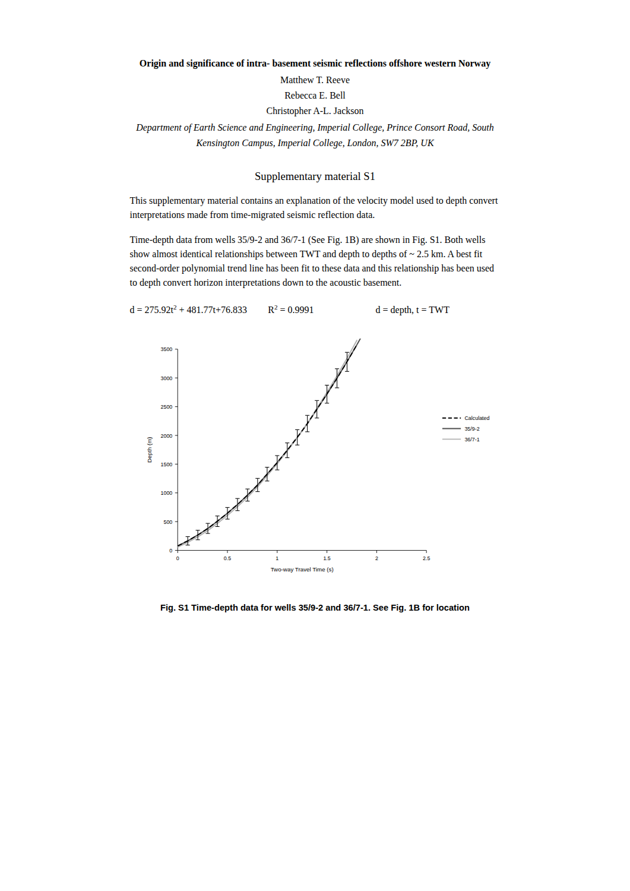Origin and significance of intra- basement seismic reflections offshore western Norway
Matthew T. Reeve
Rebecca E. Bell
Christopher A-L. Jackson
Department of Earth Science and Engineering, Imperial College, Prince Consort Road, South Kensington Campus, Imperial College, London, SW7 2BP, UK
Supplementary material S1
This supplementary material contains an explanation of the velocity model used to depth convert interpretations made from time-migrated seismic reflection data.
Time-depth data from wells 35/9-2 and 36/7-1 (See Fig. 1B) are shown in Fig. S1. Both wells show almost identical relationships between TWT and depth to depths of ~ 2.5 km. A best fit second-order polynomial trend line has been fit to these data and this relationship has been used to depth convert horizon interpretations down to the acoustic basement.
d = 275.92t2 + 481.77t+76.833 R2 = 0.9991 d = depth, t = TWT
0 500 1000 1500 2000 2500 3000 3500 0 0.5 1 1.5 2 2.5 Two-way Travel Time (s) Depth (m) Calculated 35/9-2 36/7-1
Fig. S1 Time-depth data for wells 35/9-2 and 36/7-1. See Fig. 1B for location